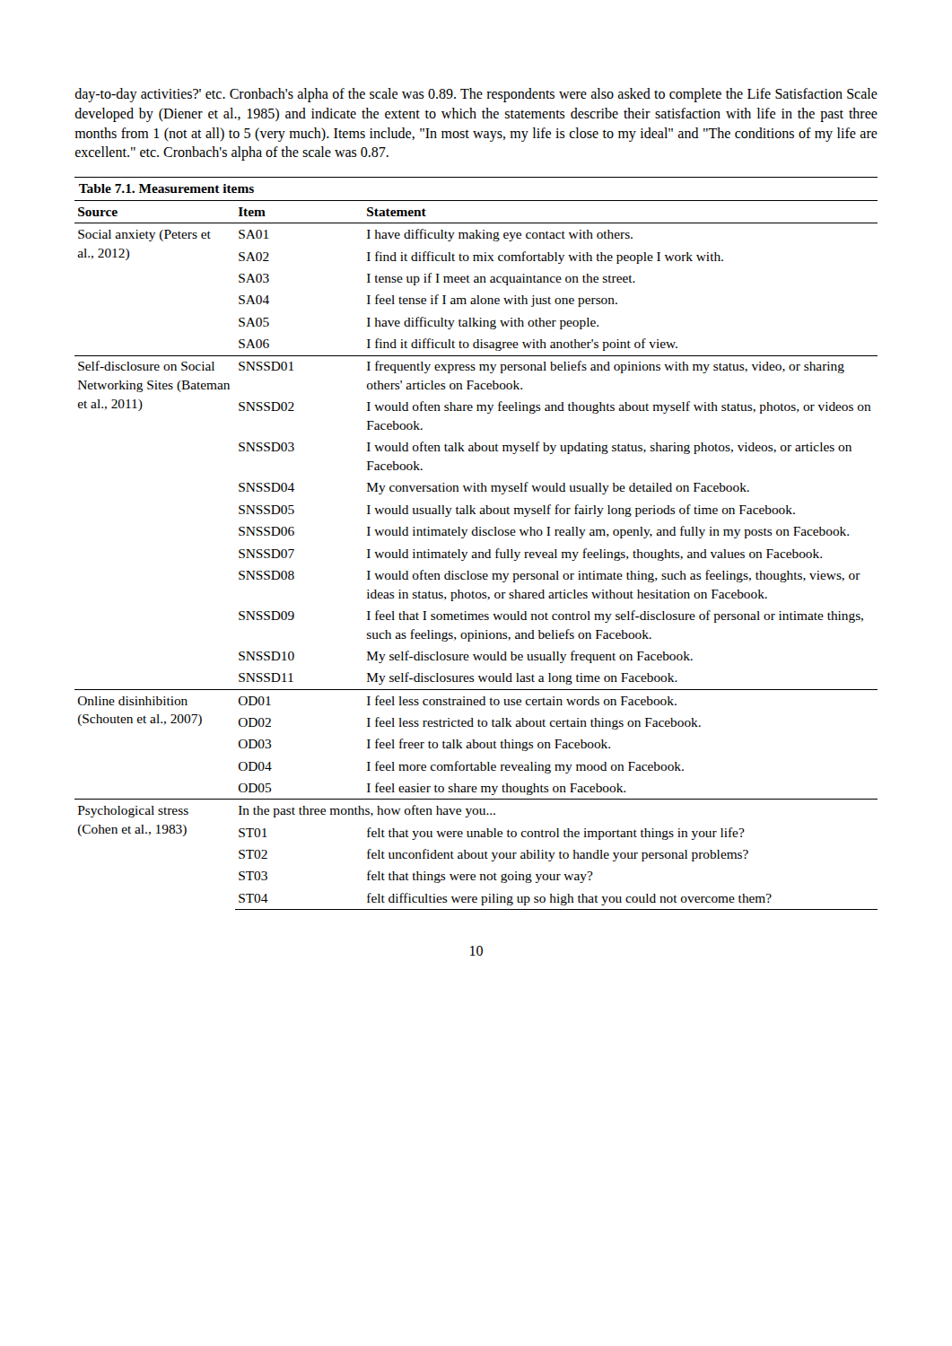day-to-day activities?' etc. Cronbach's alpha of the scale was 0.89. The respondents were also asked to complete the Life Satisfaction Scale developed by (Diener et al., 1985) and indicate the extent to which the statements describe their satisfaction with life in the past three months from 1 (not at all) to 5 (very much). Items include, "In most ways, my life is close to my ideal" and "The conditions of my life are excellent." etc. Cronbach's alpha of the scale was 0.87.
Table 7.1. Measurement items
| Source | Item | Statement |
| --- | --- | --- |
| Social anxiety (Peters et al., 2012) | SA01 | I have difficulty making eye contact with others. |
| SA02 | I find it difficult to mix comfortably with the people I work with. |
| SA03 | I tense up if I meet an acquaintance on the street. |
| SA04 | I feel tense if I am alone with just one person. |
| SA05 | I have difficulty talking with other people. |
| SA06 | I find it difficult to disagree with another's point of view. |
| Self-disclosure on Social Networking Sites (Bateman et al., 2011) | SNSSD01 | I frequently express my personal beliefs and opinions with my status, video, or sharing others' articles on Facebook. |
| SNSSD02 | I would often share my feelings and thoughts about myself with status, photos, or videos on Facebook. |
| SNSSD03 | I would often talk about myself by updating status, sharing photos, videos, or articles on Facebook. |
| SNSSD04 | My conversation with myself would usually be detailed on Facebook. |
| SNSSD05 | I would usually talk about myself for fairly long periods of time on Facebook. |
| SNSSD06 | I would intimately disclose who I really am, openly, and fully in my posts on Facebook. |
| SNSSD07 | I would intimately and fully reveal my feelings, thoughts, and values on Facebook. |
| SNSSD08 | I would often disclose my personal or intimate thing, such as feelings, thoughts, views, or ideas in status, photos, or shared articles without hesitation on Facebook. |
| SNSSD09 | I feel that I sometimes would not control my self-disclosure of personal or intimate things, such as feelings, opinions, and beliefs on Facebook. |
| SNSSD10 | My self-disclosure would be usually frequent on Facebook. |
| SNSSD11 | My self-disclosures would last a long time on Facebook. |
| Online disinhibition (Schouten et al., 2007) | OD01 | I feel less constrained to use certain words on Facebook. |
| OD02 | I feel less restricted to talk about certain things on Facebook. |
| OD03 | I feel freer to talk about things on Facebook. |
| OD04 | I feel more comfortable revealing my mood on Facebook. |
| OD05 | I feel easier to share my thoughts on Facebook. |
| Psychological stress (Cohen et al., 1983) | In the past three months, how often have you... |
| ST01 | felt that you were unable to control the important things in your life? |
| ST02 | felt unconfident about your ability to handle your personal problems? |
| ST03 | felt that things were not going your way? |
| ST04 | felt difficulties were piling up so high that you could not overcome them? |
10